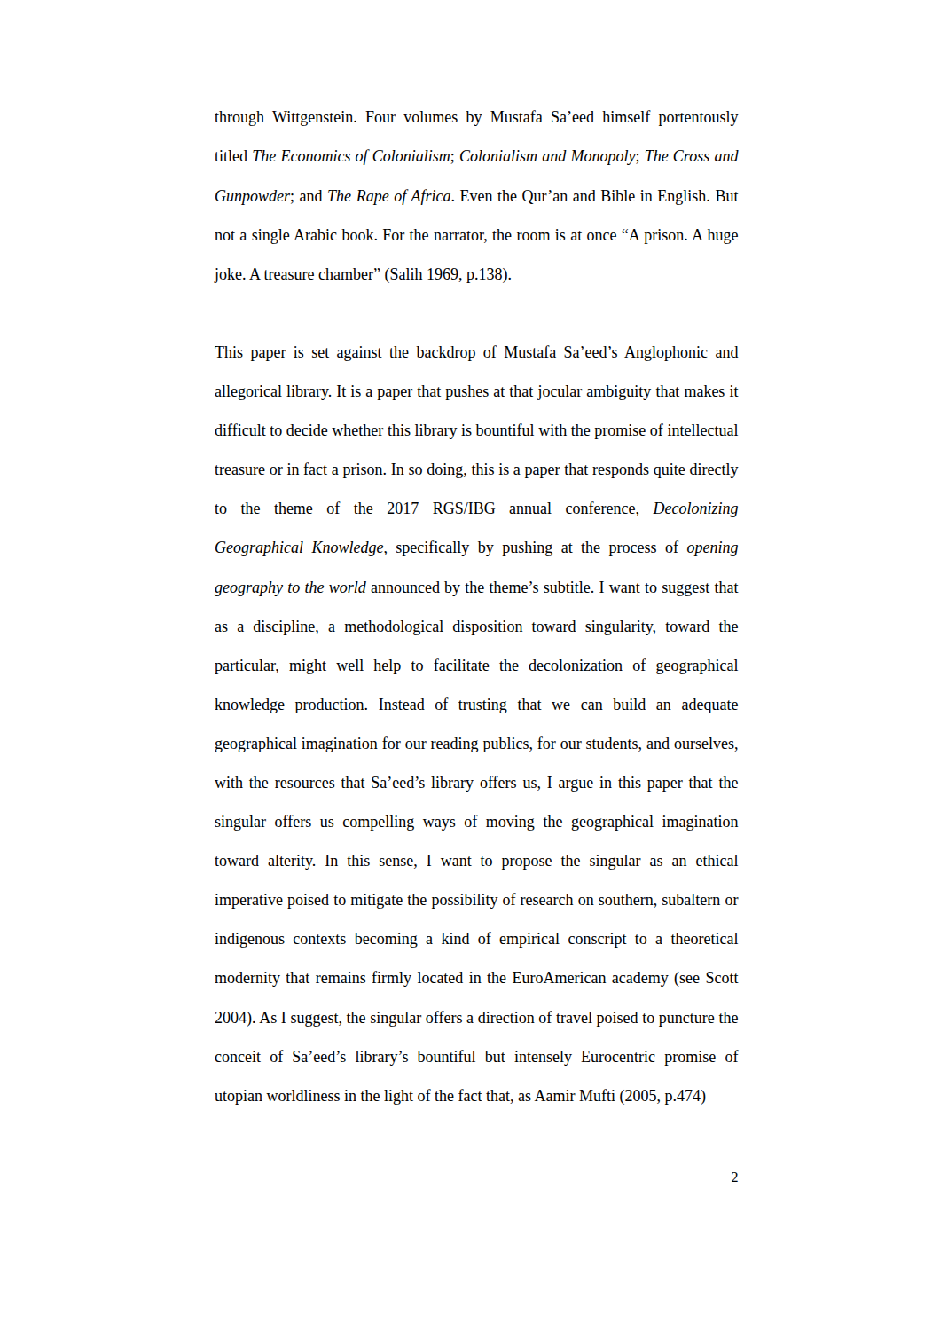through Wittgenstein. Four volumes by Mustafa Sa’eed himself portentously titled The Economics of Colonialism; Colonialism and Monopoly; The Cross and Gunpowder; and The Rape of Africa. Even the Qur’an and Bible in English. But not a single Arabic book. For the narrator, the room is at once “A prison. A huge joke. A treasure chamber” (Salih 1969, p.138).
This paper is set against the backdrop of Mustafa Sa’eed’s Anglophonic and allegorical library. It is a paper that pushes at that jocular ambiguity that makes it difficult to decide whether this library is bountiful with the promise of intellectual treasure or in fact a prison. In so doing, this is a paper that responds quite directly to the theme of the 2017 RGS/IBG annual conference, Decolonizing Geographical Knowledge, specifically by pushing at the process of opening geography to the world announced by the theme’s subtitle. I want to suggest that as a discipline, a methodological disposition toward singularity, toward the particular, might well help to facilitate the decolonization of geographical knowledge production. Instead of trusting that we can build an adequate geographical imagination for our reading publics, for our students, and ourselves, with the resources that Sa’eed’s library offers us, I argue in this paper that the singular offers us compelling ways of moving the geographical imagination toward alterity. In this sense, I want to propose the singular as an ethical imperative poised to mitigate the possibility of research on southern, subaltern or indigenous contexts becoming a kind of empirical conscript to a theoretical modernity that remains firmly located in the EuroAmerican academy (see Scott 2004). As I suggest, the singular offers a direction of travel poised to puncture the conceit of Sa’eed’s library’s bountiful but intensely Eurocentric promise of utopian worldliness in the light of the fact that, as Aamir Mufti (2005, p.474)
2